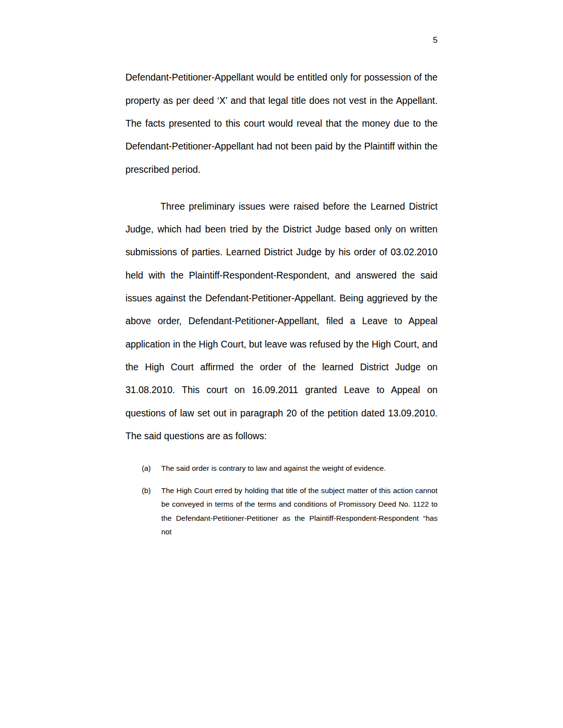5
Defendant-Petitioner-Appellant would be entitled only for possession of the property as per deed ‘X’ and that legal title does not vest in the Appellant. The facts presented to this court would reveal that the money due to the Defendant-Petitioner-Appellant had not been paid by the Plaintiff within the prescribed period.
Three preliminary issues were raised before the Learned District Judge, which had been tried by the District Judge based only on written submissions of parties. Learned District Judge by his order of 03.02.2010 held with the Plaintiff-Respondent-Respondent, and answered the said issues against the Defendant-Petitioner-Appellant. Being aggrieved by the above order, Defendant-Petitioner-Appellant, filed a Leave to Appeal application in the High Court, but leave was refused by the High Court, and the High Court affirmed the order of the learned District Judge on 31.08.2010. This court on 16.09.2011 granted Leave to Appeal on questions of law set out in paragraph 20 of the petition dated 13.09.2010. The said questions are as follows:
(a) The said order is contrary to law and against the weight of evidence.
(b) The High Court erred by holding that title of the subject matter of this action cannot be conveyed in terms of the terms and conditions of Promissory Deed No. 1122 to the Defendant-Petitioner-Petitioner as the Plaintiff-Respondent-Respondent “has not